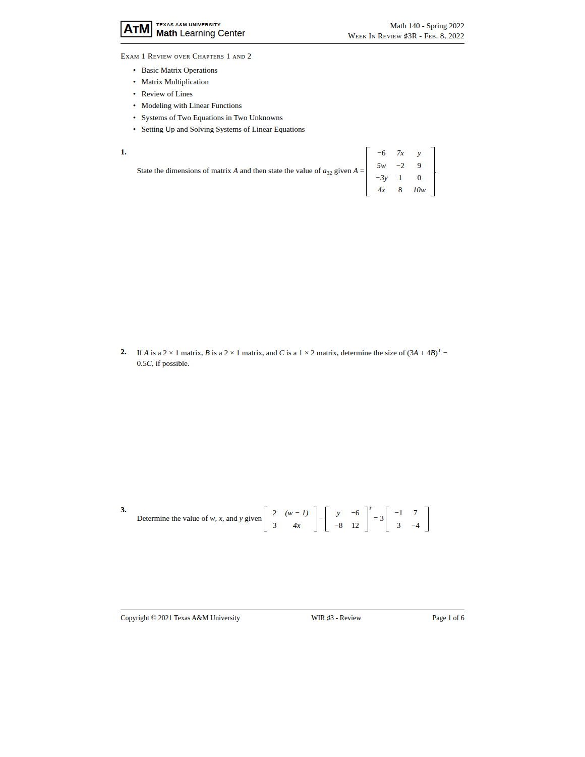ATM Texas A&M University
Math Learning Center
Math 140 - Spring 2022
Week In Review ♯3R - Feb. 8, 2022
Exam 1 Review over Chapters 1 and 2
Basic Matrix Operations
Matrix Multiplication
Review of Lines
Modeling with Linear Functions
Systems of Two Equations in Two Unknowns
Setting Up and Solving Systems of Linear Equations
State the dimensions of matrix A and then state the value of a 32 given A =
| −6 | 7x | y |
| 5w | −2 | 9 |
| −3y | 1 | 0 |
| 4x | 8 | 10w |
.
If A is a 2 × 1 matrix, B is a 2 × 1 matrix, and C is a 1 × 2 matrix, determine the size of (3A + 4B)T − 0.5C, if possible.
Determine the value of w, x, and y given
| 2 | (w − 1) |
| 3 | 4x |
−
| y | −6 |
| −8 | 12 |
T = 3
| −1 | 7 |
| 3 | −4 |
Copyright © 2021 Texas A&M University
WIR ♯3 - Review
Page 1 of 6